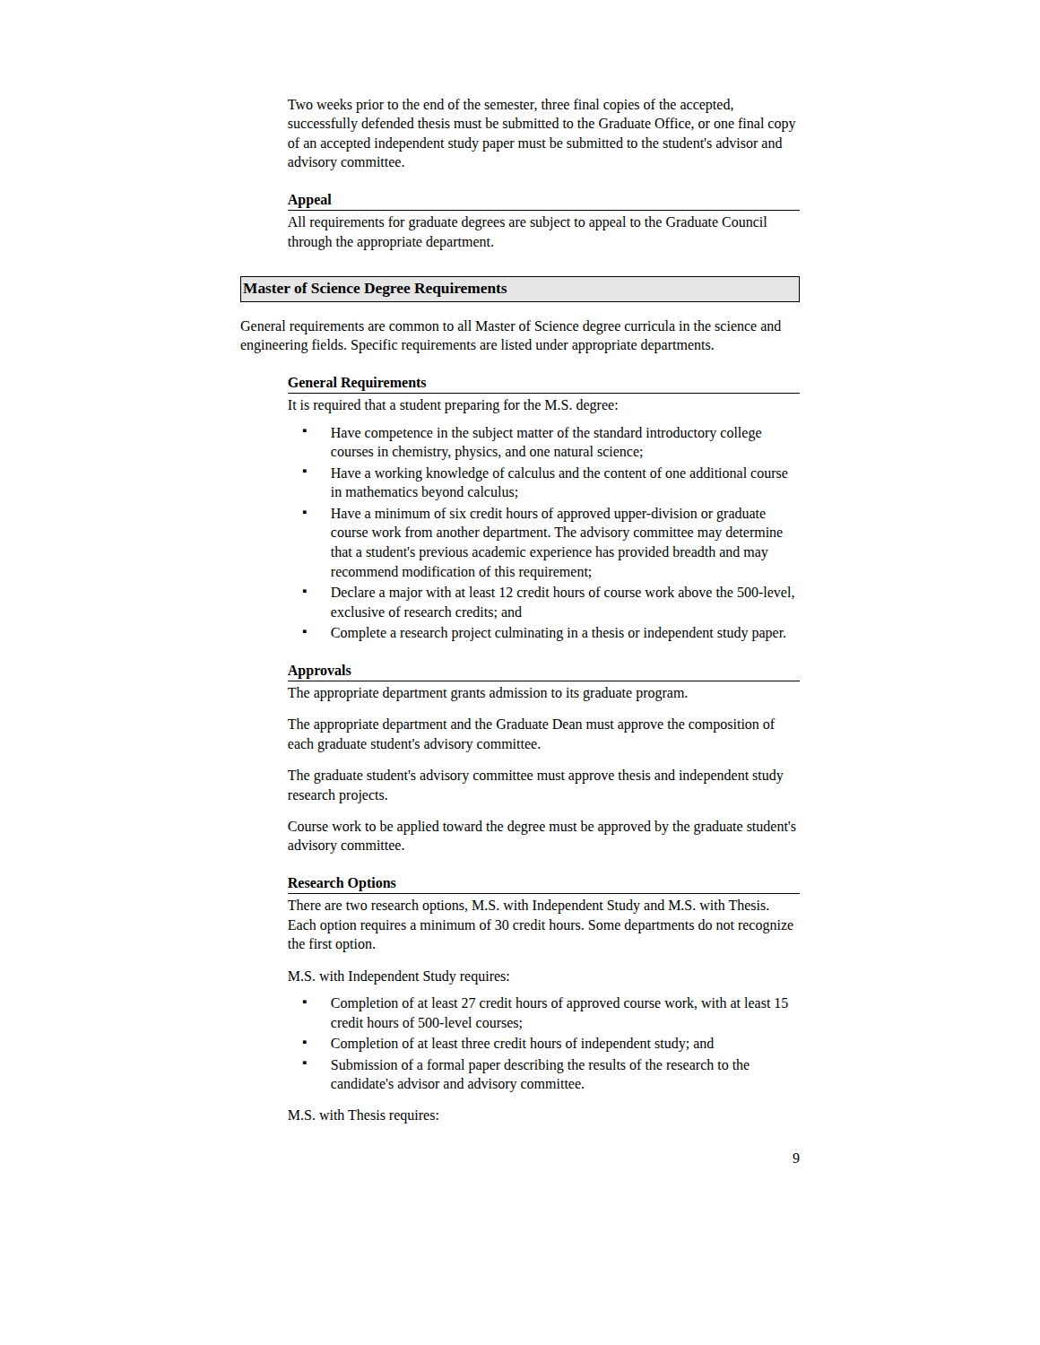Two weeks prior to the end of the semester, three final copies of the accepted, successfully defended thesis must be submitted to the Graduate Office, or one final copy of an accepted independent study paper must be submitted to the student's advisor and advisory committee.
Appeal
All requirements for graduate degrees are subject to appeal to the Graduate Council through the appropriate department.
Master of Science Degree Requirements
General requirements are common to all Master of Science degree curricula in the science and engineering fields. Specific requirements are listed under appropriate departments.
General Requirements
It is required that a student preparing for the M.S. degree:
Have competence in the subject matter of the standard introductory college courses in chemistry, physics, and one natural science;
Have a working knowledge of calculus and the content of one additional course in mathematics beyond calculus;
Have a minimum of six credit hours of approved upper-division or graduate course work from another department. The advisory committee may determine that a student's previous academic experience has provided breadth and may recommend modification of this requirement;
Declare a major with at least 12 credit hours of course work above the 500-level, exclusive of research credits; and
Complete a research project culminating in a thesis or independent study paper.
Approvals
The appropriate department grants admission to its graduate program.
The appropriate department and the Graduate Dean must approve the composition of each graduate student's advisory committee.
The graduate student's advisory committee must approve thesis and independent study research projects.
Course work to be applied toward the degree must be approved by the graduate student's advisory committee.
Research Options
There are two research options, M.S. with Independent Study and M.S. with Thesis. Each option requires a minimum of 30 credit hours. Some departments do not recognize the first option.
M.S. with Independent Study requires:
Completion of at least 27 credit hours of approved course work, with at least 15 credit hours of 500-level courses;
Completion of at least three credit hours of independent study; and
Submission of a formal paper describing the results of the research to the candidate's advisor and advisory committee.
M.S. with Thesis requires:
9